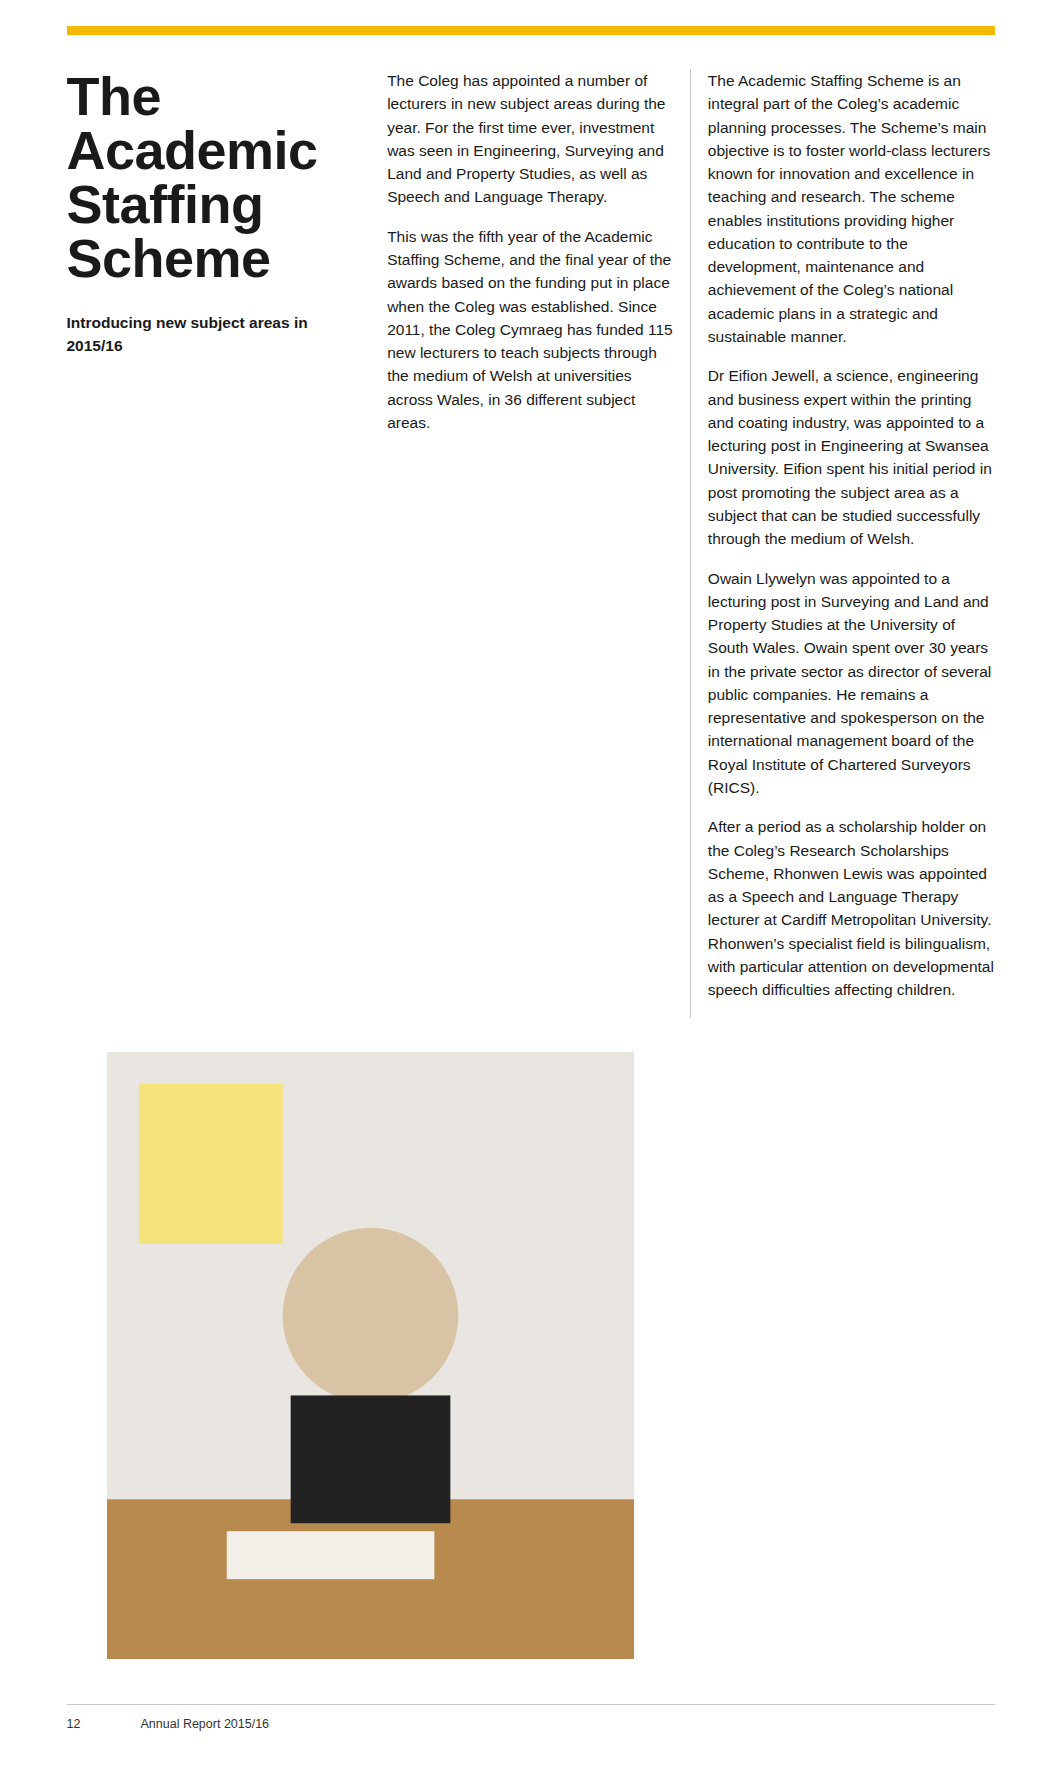The
Academic
Staffing
Scheme
Introducing new subject areas in 2015/16
The Coleg has appointed a number of lecturers in new subject areas during the year. For the first time ever, investment was seen in Engineering, Surveying and Land and Property Studies, as well as Speech and Language Therapy.
This was the fifth year of the Academic Staffing Scheme, and the final year of the awards based on the funding put in place when the Coleg was established. Since 2011, the Coleg Cymraeg has funded 115 new lecturers to teach subjects through the medium of Welsh at universities across Wales, in 36 different subject areas.
The Academic Staffing Scheme is an integral part of the Coleg’s academic planning processes. The Scheme’s main objective is to foster world-class lecturers known for innovation and excellence in teaching and research. The scheme enables institutions providing higher education to contribute to the development, maintenance and achievement of the Coleg’s national academic plans in a strategic and sustainable manner.
Dr Eifion Jewell, a science, engineering and business expert within the printing and coating industry, was appointed to a lecturing post in Engineering at Swansea University. Eifion spent his initial period in post promoting the subject area as a subject that can be studied successfully through the medium of Welsh.
Owain Llywelyn was appointed to a lecturing post in Surveying and Land and Property Studies at the University of South Wales. Owain spent over 30 years in the private sector as director of several public companies. He remains a representative and spokesperson on the international management board of the Royal Institute of Chartered Surveyors (RICS).
After a period as a scholarship holder on the Coleg’s Research Scholarships Scheme, Rhonwen Lewis was appointed as a Speech and Language Therapy lecturer at Cardiff Metropolitan University. Rhonwen’s specialist field is bilingualism, with particular attention on developmental speech difficulties affecting children.
12 Annual Report 2015/16